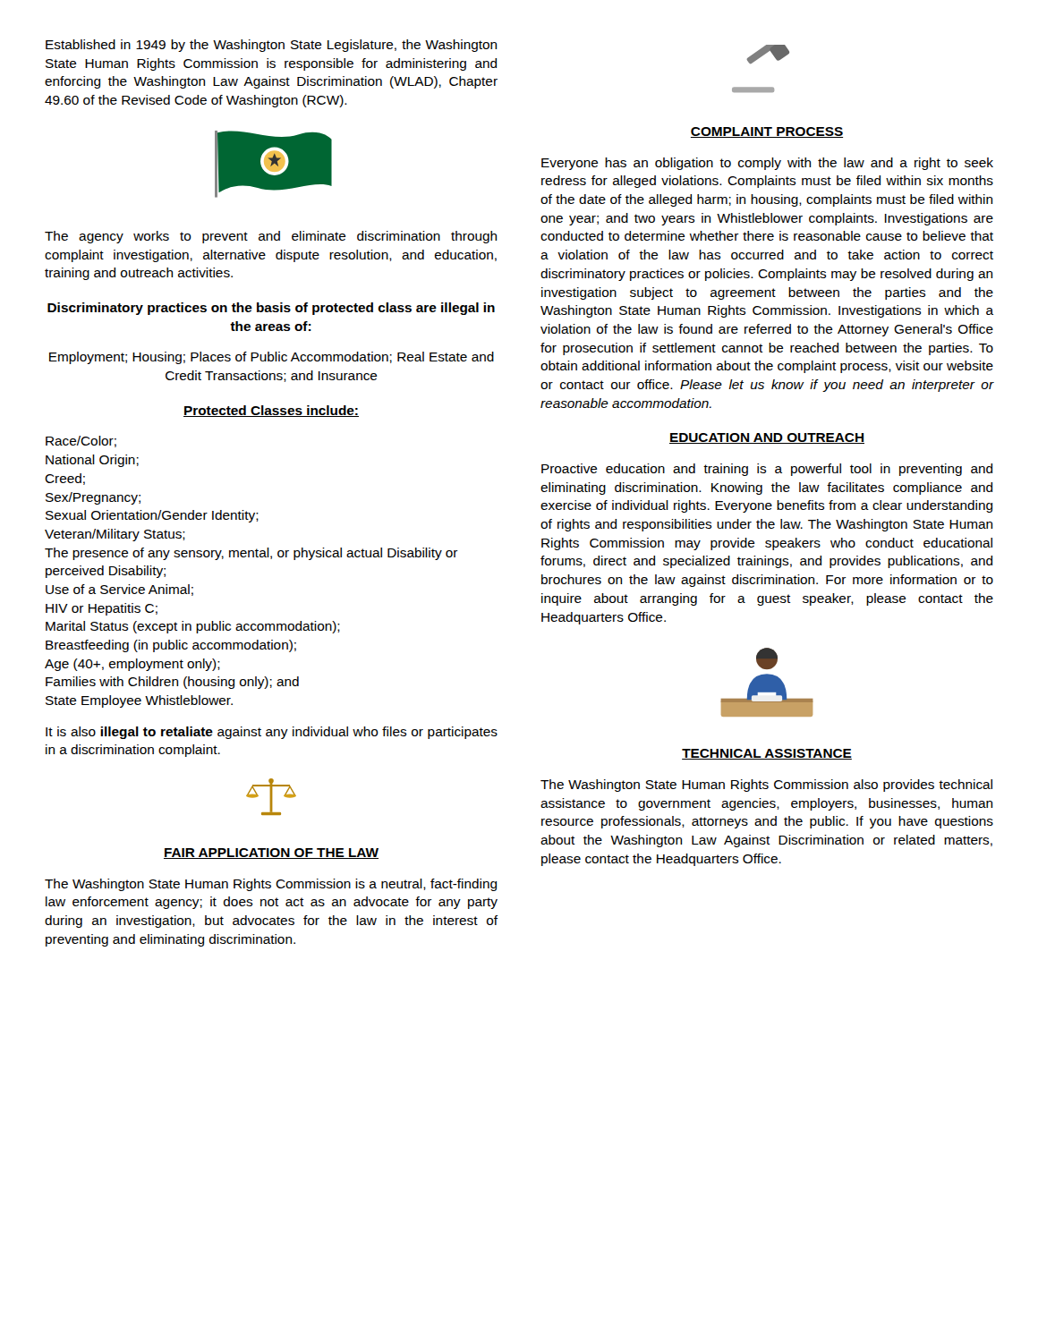Established in 1949 by the Washington State Legislature, the Washington State Human Rights Commission is responsible for administering and enforcing the Washington Law Against Discrimination (WLAD), Chapter 49.60 of the Revised Code of Washington (RCW).
The agency works to prevent and eliminate discrimination through complaint investigation, alternative dispute resolution, and education, training and outreach activities.
Discriminatory practices on the basis of protected class are illegal in the areas of:
Employment; Housing; Places of Public Accommodation; Real Estate and Credit Transactions; and Insurance
Protected Classes include:
Race/Color;
National Origin;
Creed;
Sex/Pregnancy;
Sexual Orientation/Gender Identity;
Veteran/Military Status;
The presence of any sensory, mental, or physical actual Disability or perceived Disability;
Use of a Service Animal;
HIV or Hepatitis C;
Marital Status (except in public accommodation);
Breastfeeding (in public accommodation);
Age (40+, employment only);
Families with Children (housing only); and
State Employee Whistleblower.
It is also illegal to retaliate against any individual who files or participates in a discrimination complaint.
FAIR APPLICATION OF THE LAW
The Washington State Human Rights Commission is a neutral, fact-finding law enforcement agency; it does not act as an advocate for any party during an investigation, but advocates for the law in the interest of preventing and eliminating discrimination.
COMPLAINT PROCESS
Everyone has an obligation to comply with the law and a right to seek redress for alleged violations. Complaints must be filed within six months of the date of the alleged harm; in housing, complaints must be filed within one year; and two years in Whistleblower complaints. Investigations are conducted to determine whether there is reasonable cause to believe that a violation of the law has occurred and to take action to correct discriminatory practices or policies. Complaints may be resolved during an investigation subject to agreement between the parties and the Washington State Human Rights Commission. Investigations in which a violation of the law is found are referred to the Attorney General's Office for prosecution if settlement cannot be reached between the parties. To obtain additional information about the complaint process, visit our website or contact our office. Please let us know if you need an interpreter or reasonable accommodation.
EDUCATION AND OUTREACH
Proactive education and training is a powerful tool in preventing and eliminating discrimination. Knowing the law facilitates compliance and exercise of individual rights. Everyone benefits from a clear understanding of rights and responsibilities under the law. The Washington State Human Rights Commission may provide speakers who conduct educational forums, direct and specialized trainings, and provides publications, and brochures on the law against discrimination. For more information or to inquire about arranging for a guest speaker, please contact the Headquarters Office.
TECHNICAL ASSISTANCE
The Washington State Human Rights Commission also provides technical assistance to government agencies, employers, businesses, human resource professionals, attorneys and the public. If you have questions about the Washington Law Against Discrimination or related matters, please contact the Headquarters Office.